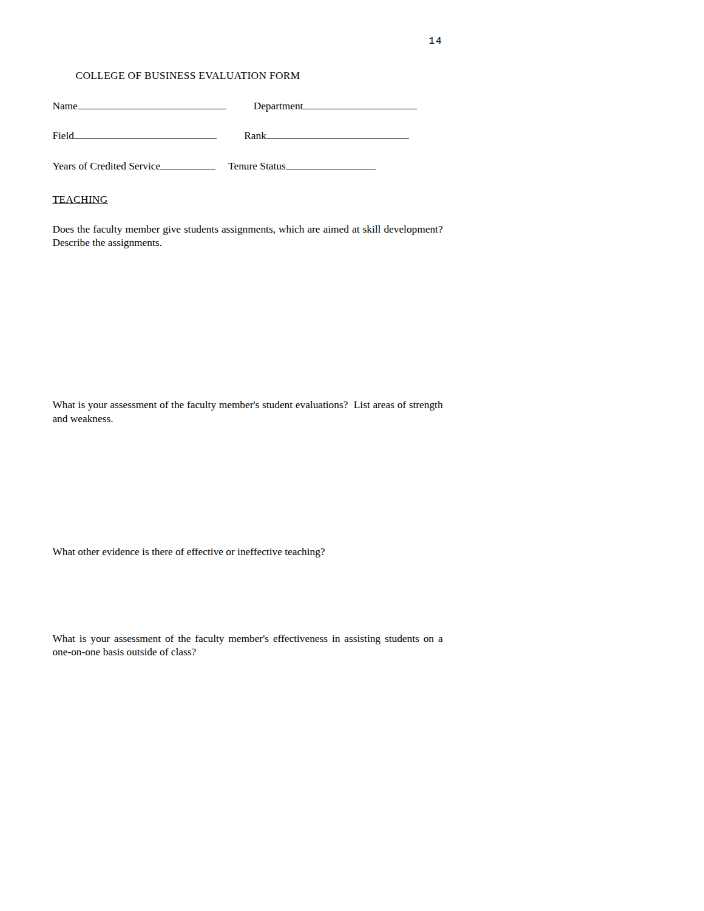14
COLLEGE OF BUSINESS EVALUATION FORM
Name Department
Field Rank
Years of Credited Service Tenure Status
TEACHING
Does the faculty member give students assignments, which are aimed at skill development? Describe the assignments.
What is your assessment of the faculty member's student evaluations? List areas of strength and weakness.
What other evidence is there of effective or ineffective teaching?
What is your assessment of the faculty member's effectiveness in assisting students on a one-on-one basis outside of class?